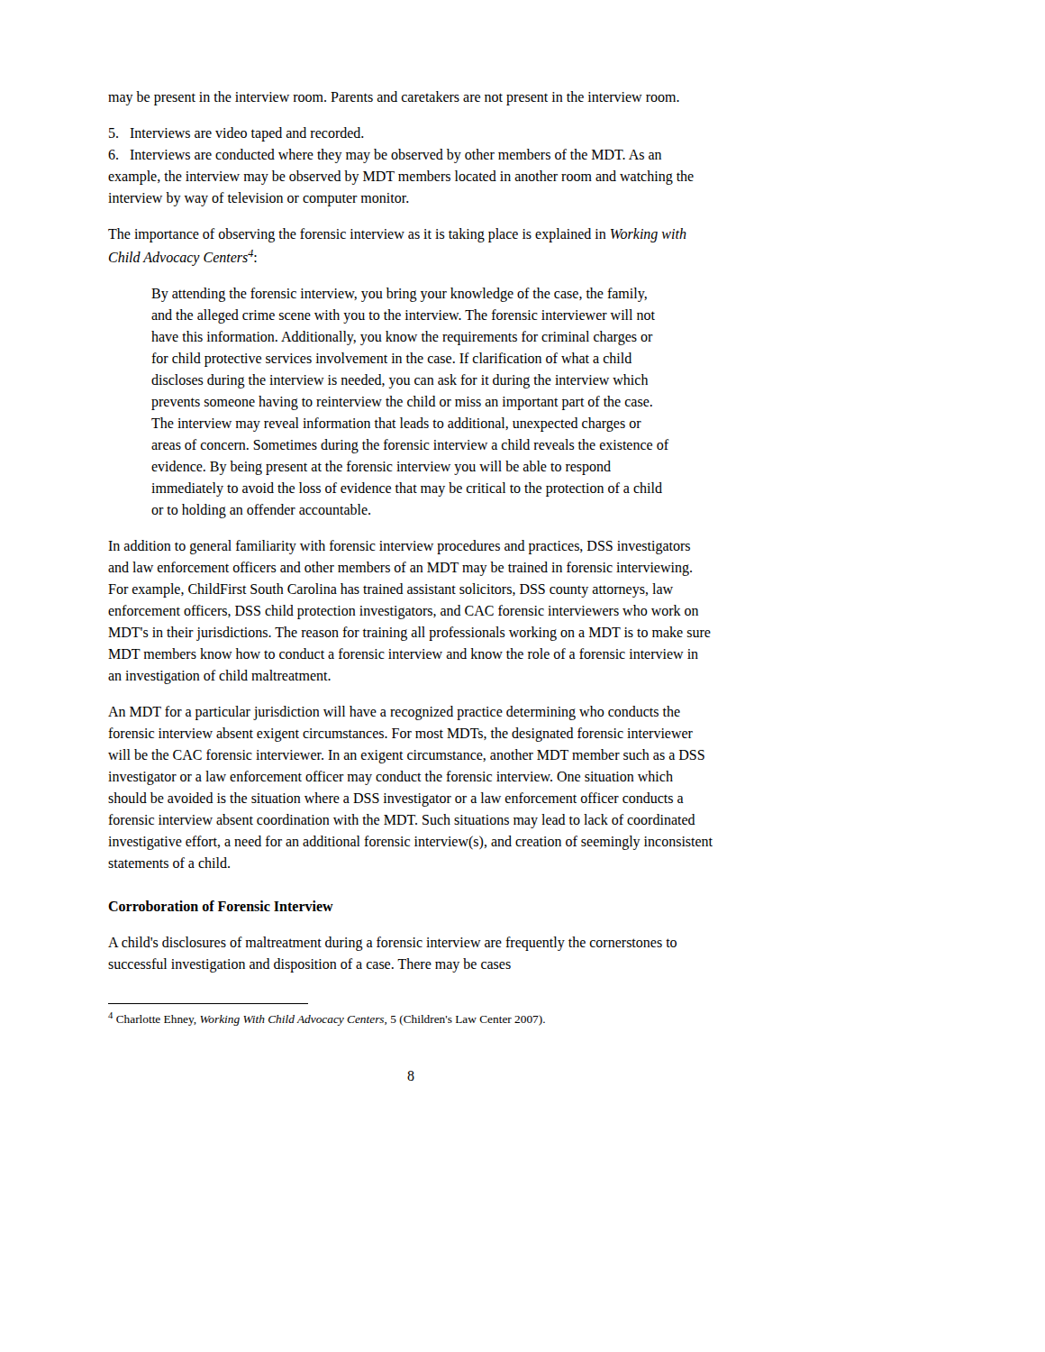may be present in the interview room. Parents and caretakers are not present in the interview room.
5. Interviews are video taped and recorded.
6. Interviews are conducted where they may be observed by other members of the MDT. As an example, the interview may be observed by MDT members located in another room and watching the interview by way of television or computer monitor.
The importance of observing the forensic interview as it is taking place is explained in Working with Child Advocacy Centers 4:
By attending the forensic interview, you bring your knowledge of the case, the family, and the alleged crime scene with you to the interview. The forensic interviewer will not have this information. Additionally, you know the requirements for criminal charges or for child protective services involvement in the case. If clarification of what a child discloses during the interview is needed, you can ask for it during the interview which prevents someone having to reinterview the child or miss an important part of the case. The interview may reveal information that leads to additional, unexpected charges or areas of concern. Sometimes during the forensic interview a child reveals the existence of evidence. By being present at the forensic interview you will be able to respond immediately to avoid the loss of evidence that may be critical to the protection of a child or to holding an offender accountable.
In addition to general familiarity with forensic interview procedures and practices, DSS investigators and law enforcement officers and other members of an MDT may be trained in forensic interviewing. For example, ChildFirst South Carolina has trained assistant solicitors, DSS county attorneys, law enforcement officers, DSS child protection investigators, and CAC forensic interviewers who work on MDT's in their jurisdictions. The reason for training all professionals working on a MDT is to make sure MDT members know how to conduct a forensic interview and know the role of a forensic interview in an investigation of child maltreatment.
An MDT for a particular jurisdiction will have a recognized practice determining who conducts the forensic interview absent exigent circumstances. For most MDTs, the designated forensic interviewer will be the CAC forensic interviewer. In an exigent circumstance, another MDT member such as a DSS investigator or a law enforcement officer may conduct the forensic interview. One situation which should be avoided is the situation where a DSS investigator or a law enforcement officer conducts a forensic interview absent coordination with the MDT. Such situations may lead to lack of coordinated investigative effort, a need for an additional forensic interview(s), and creation of seemingly inconsistent statements of a child.
Corroboration of Forensic Interview
A child's disclosures of maltreatment during a forensic interview are frequently the cornerstones to successful investigation and disposition of a case. There may be cases
4 Charlotte Ehney, Working With Child Advocacy Centers, 5 (Children's Law Center 2007).
8